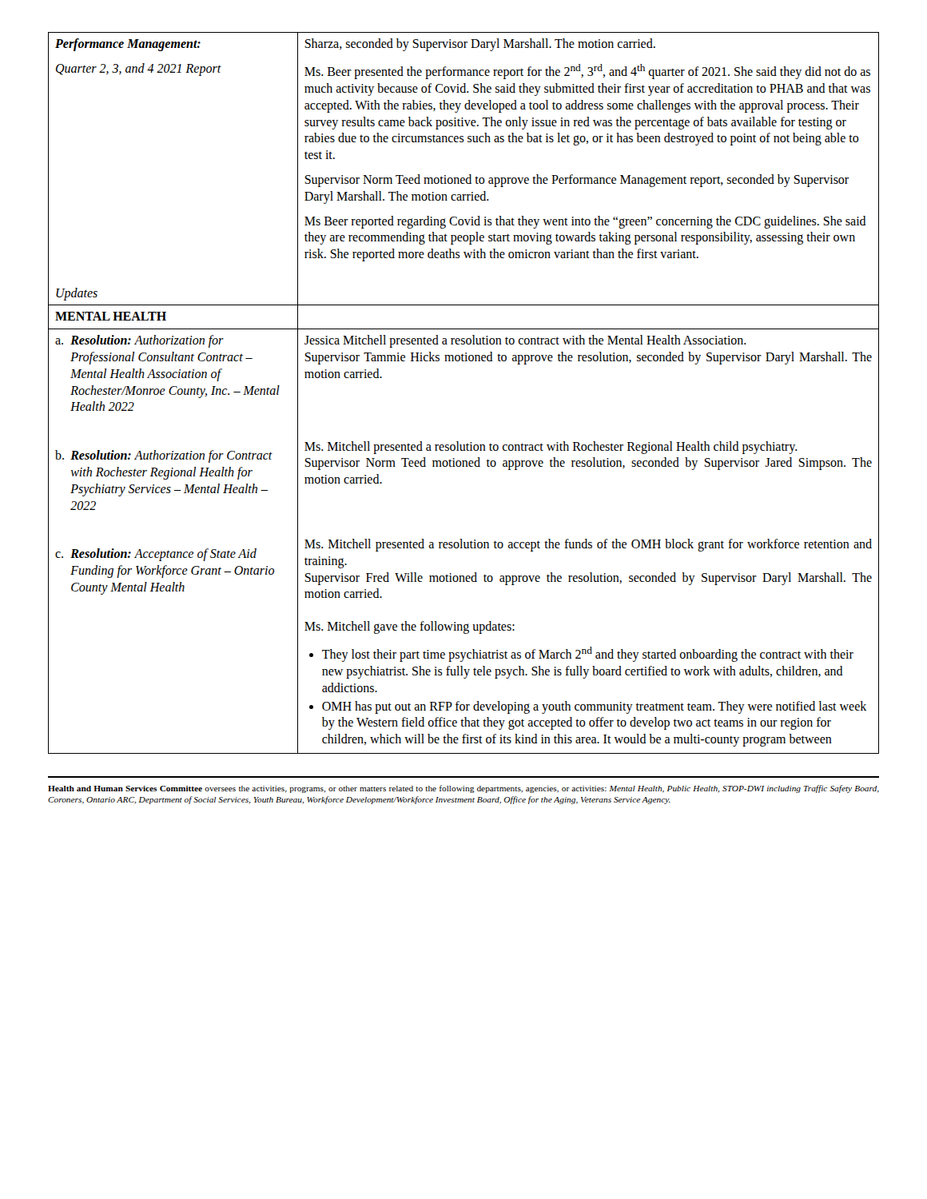| Performance Management: Quarter 2, 3, and 4 2021 Report Updates | Sharza, seconded by Supervisor Daryl Marshall. The motion carried. Ms. Beer presented the performance report for the 2 nd , 3 rd , and 4 th quarter of 2021. She said they did not do as much activity because of Covid. She said they submitted their first year of accreditation to PHAB and that was accepted. With the rabies, they developed a tool to address some challenges with the approval process. Their survey results came back positive. The only issue in red was the percentage of bats available for testing or rabies due to the circumstances such as the bat is let go, or it has been destroyed to point of not being able to test it. Supervisor Norm Teed motioned to approve the Performance Management report, seconded by Supervisor Daryl Marshall. The motion carried. Ms Beer reported regarding Covid is that they went into the “green” concerning the CDC guidelines. She said they are recommending that people start moving towards taking personal responsibility, assessing their own risk. She reported more deaths with the omicron variant than the first variant. |
| MENTAL HEALTH | |
| a. Resolution: Authorization for Professional Consultant Contract – Mental Health Association of Rochester/Monroe County, Inc. – Mental Health 2022 b. Resolution: Authorization for Contract with Rochester Regional Health for Psychiatry Services – Mental Health – 2022 c. Resolution: Acceptance of State Aid Funding for Workforce Grant – Ontario County Mental Health | Jessica Mitchell presented a resolution to contract with the Mental Health Association. Supervisor Tammie Hicks motioned to approve the resolution, seconded by Supervisor Daryl Marshall. The motion carried. Ms. Mitchell presented a resolution to contract with Rochester Regional Health child psychiatry. Supervisor Norm Teed motioned to approve the resolution, seconded by Supervisor Jared Simpson. The motion carried. Ms. Mitchell presented a resolution to accept the funds of the OMH block grant for workforce retention and training. Supervisor Fred Wille motioned to approve the resolution, seconded by Supervisor Daryl Marshall. The motion carried. Ms. Mitchell gave the following updates: They lost their part time psychiatrist as of March 2 nd and they started onboarding the contract with their new psychiatrist. She is fully tele psych. She is fully board certified to work with adults, children, and addictions. OMH has put out an RFP for developing a youth community treatment team. They were notified last week by the Western field office that they got accepted to offer to develop two act teams in our region for children, which will be the first of its kind in this area. It would be a multi-county program between |
Health and Human Services Committee oversees the activities, programs, or other matters related to the following departments, agencies, or activities: Mental Health, Public Health, STOP-DWI including Traffic Safety Board, Coroners, Ontario ARC, Department of Social Services, Youth Bureau, Workforce Development/Workforce Investment Board, Office for the Aging, Veterans Service Agency.